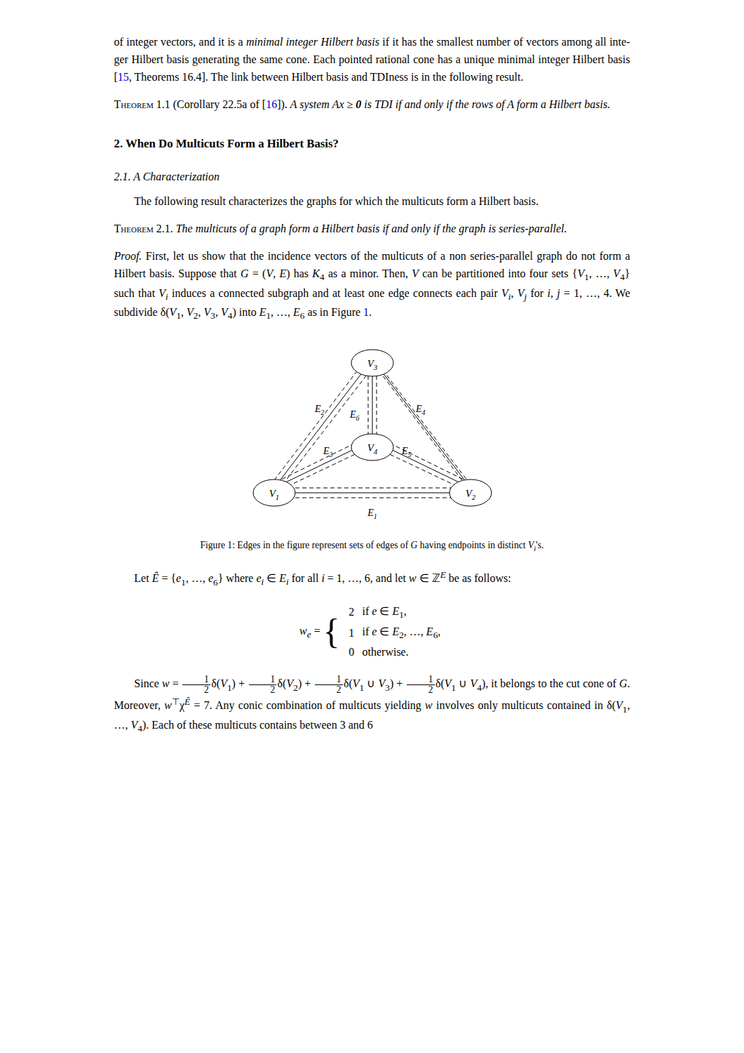of integer vectors, and it is a minimal integer Hilbert basis if it has the smallest number of vectors among all integer Hilbert basis generating the same cone. Each pointed rational cone has a unique minimal integer Hilbert basis [15, Theorems 16.4]. The link between Hilbert basis and TDIness is in the following result.
Theorem 1.1 (Corollary 22.5a of [16]). A system Ax ≥ 0 is TDI if and only if the rows of A form a Hilbert basis.
2. When Do Multicuts Form a Hilbert Basis?
2.1. A Characterization
The following result characterizes the graphs for which the multicuts form a Hilbert basis.
Theorem 2.1. The multicuts of a graph form a Hilbert basis if and only if the graph is series-parallel.
Proof. First, let us show that the incidence vectors of the multicuts of a non series-parallel graph do not form a Hilbert basis. Suppose that G = (V, E) has K4 as a minor. Then, V can be partitioned into four sets {V1, …, V4} such that Vi induces a connected subgraph and at least one edge connects each pair Vi, Vj for i, j = 1, …, 4. We subdivide δ(V1, V2, V3, V4) into E1, …, E6 as in Figure 1.
V3 V4 V1 V2 E2 E6 E4 E3 E5 E1
Figure 1: Edges in the figure represent sets of edges of G having endpoints in distinct Vi's.
Let Ê = {e1, …, e6} where ei ∈ Ei for all i = 1, …, 6, and let w ∈ ℤE be as follows:
we = {
| 2 | if e ∈ E 1 , |
| 1 | if e ∈ E 2 , …, E 6 , |
| 0 | otherwise. |
Since w = 12δ(V1) + 12δ(V2) + 12δ(V1 ∪ V3) + 12δ(V1 ∪ V4), it belongs to the cut cone of G. Moreover, w⊤χÊ = 7. Any conic combination of multicuts yielding w involves only multicuts contained in δ(V1, …, V4). Each of these multicuts contains between 3 and 6